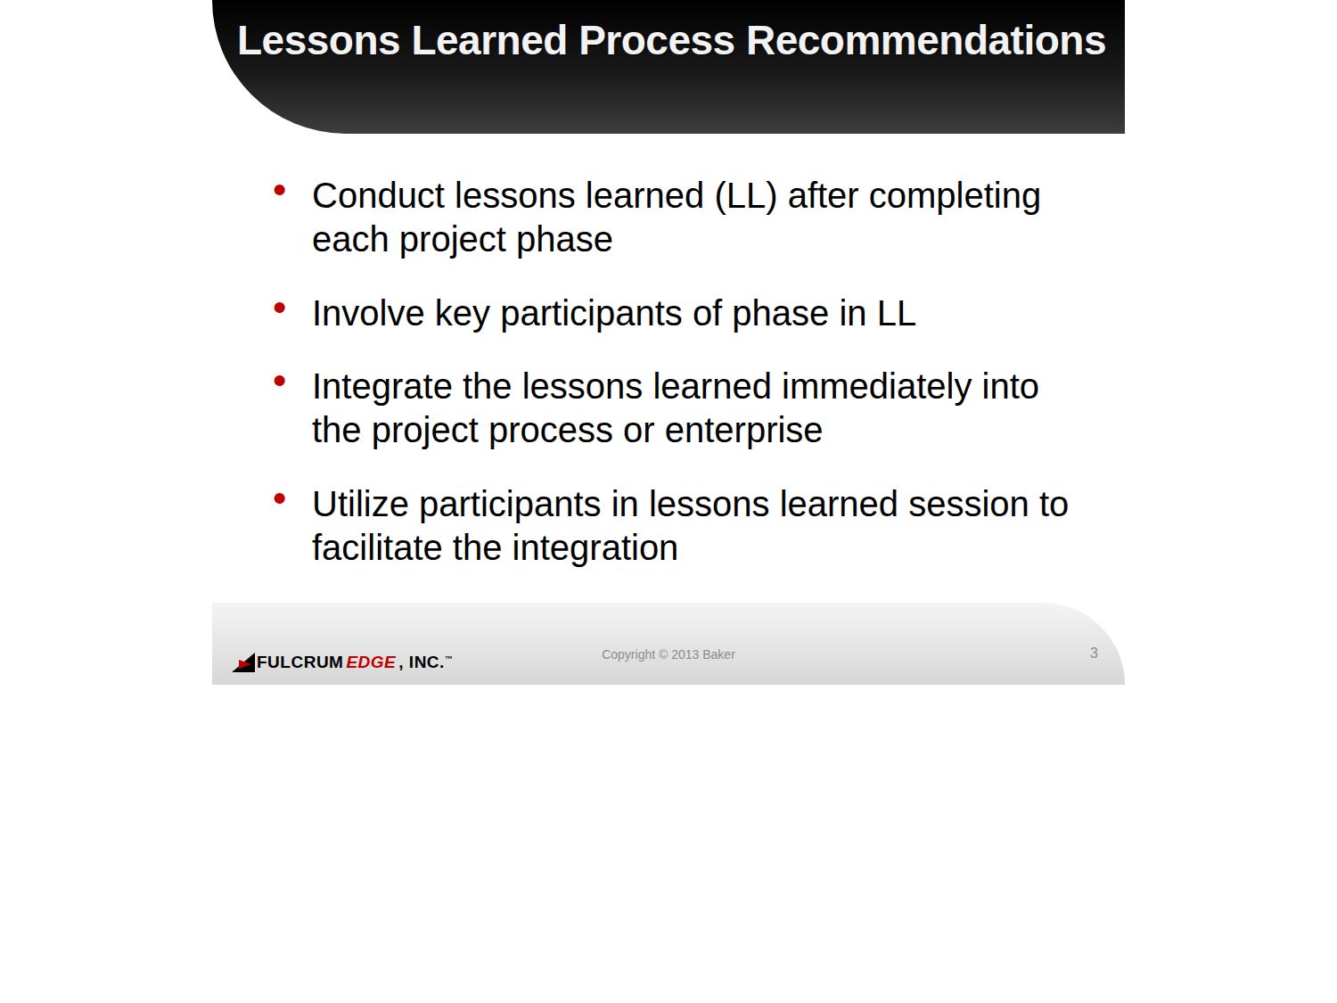Lessons Learned Process Recommendations
Conduct lessons learned (LL) after completing each project phase
Involve key participants of phase in LL
Integrate the lessons learned immediately into the project process or enterprise
Utilize participants in lessons learned session to facilitate the integration
FULCRUM EDGE, INC.™
Copyright © 2013 Baker
3